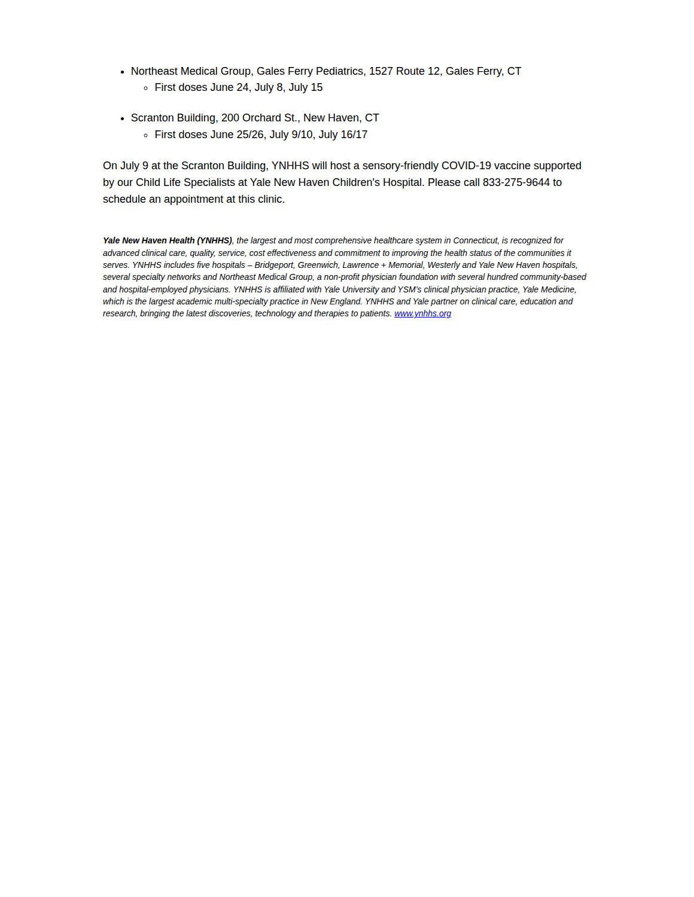Northeast Medical Group, Gales Ferry Pediatrics, 1527 Route 12, Gales Ferry, CT
First doses June 24, July 8, July 15
Scranton Building, 200 Orchard St., New Haven, CT
First doses June 25/26, July 9/10, July 16/17
On July 9 at the Scranton Building, YNHHS will host a sensory-friendly COVID-19 vaccine supported by our Child Life Specialists at Yale New Haven Children's Hospital. Please call 833-275-9644 to schedule an appointment at this clinic.
Yale New Haven Health (YNHHS), the largest and most comprehensive healthcare system in Connecticut, is recognized for advanced clinical care, quality, service, cost effectiveness and commitment to improving the health status of the communities it serves. YNHHS includes five hospitals – Bridgeport, Greenwich, Lawrence + Memorial, Westerly and Yale New Haven hospitals, several specialty networks and Northeast Medical Group, a non-profit physician foundation with several hundred community-based and hospital-employed physicians. YNHHS is affiliated with Yale University and YSM’s clinical physician practice, Yale Medicine, which is the largest academic multi-specialty practice in New England. YNHHS and Yale partner on clinical care, education and research, bringing the latest discoveries, technology and therapies to patients. www.ynhhs.org